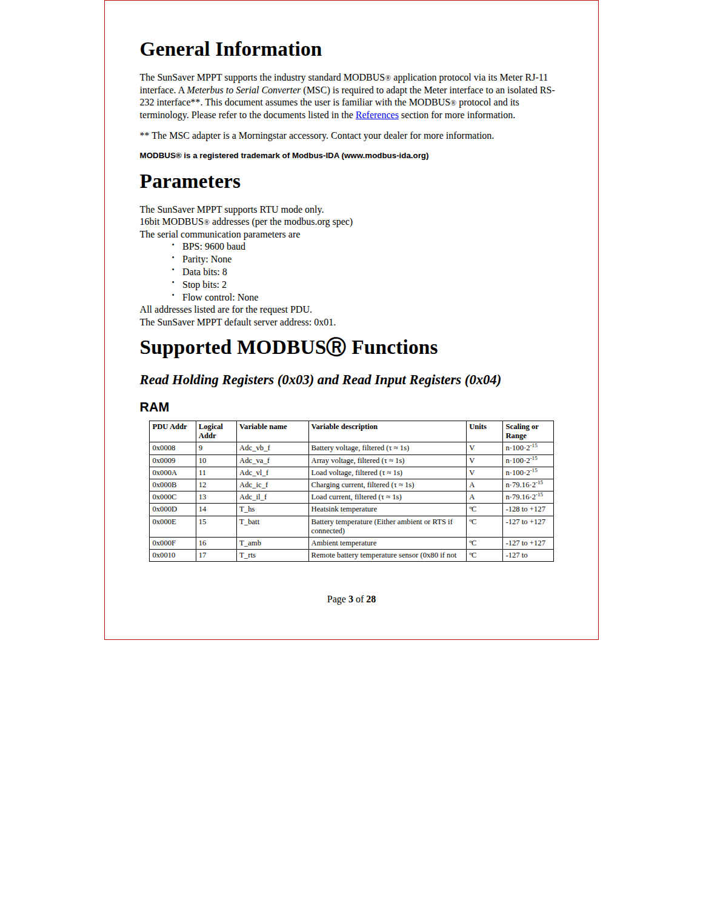General Information
The SunSaver MPPT supports the industry standard MODBUS® application protocol via its Meter RJ-11 interface. A Meterbus to Serial Converter (MSC) is required to adapt the Meter interface to an isolated RS-232 interface**. This document assumes the user is familiar with the MODBUS® protocol and its terminology. Please refer to the documents listed in the References section for more information.
** The MSC adapter is a Morningstar accessory. Contact your dealer for more information.
MODBUS® is a registered trademark of Modbus-IDA (www.modbus-ida.org)
Parameters
The SunSaver MPPT supports RTU mode only.
16bit MODBUS® addresses (per the modbus.org spec)
The serial communication parameters are
BPS: 9600 baud
Parity: None
Data bits: 8
Stop bits: 2
Flow control: None
All addresses listed are for the request PDU.
The SunSaver MPPT default server address: 0x01.
Supported MODBUSⓇ Functions
Read Holding Registers (0x03) and Read Input Registers (0x04)
RAM
| PDU Addr | Logical Addr | Variable name | Variable description | Units | Scaling or Range |
| --- | --- | --- | --- | --- | --- |
| 0x0008 | 9 | Adc_vb_f | Battery voltage, filtered (τ ≈ 1s) | V | n·100·2 -15 |
| 0x0009 | 10 | Adc_va_f | Array voltage, filtered (τ ≈ 1s) | V | n·100·2 -15 |
| 0x000A | 11 | Adc_vl_f | Load voltage, filtered (τ ≈ 1s) | V | n·100·2 -15 |
| 0x000B | 12 | Adc_ic_f | Charging current, filtered (τ ≈ 1s) | A | n·79.16·2 -15 |
| 0x000C | 13 | Adc_il_f | Load current, filtered (τ ≈ 1s) | A | n·79.16·2 -15 |
| 0x000D | 14 | T_hs | Heatsink temperature | ºC | -128 to +127 |
| 0x000E | 15 | T_batt | Battery temperature (Either ambient or RTS if connected) | ºC | -127 to +127 |
| 0x000F | 16 | T_amb | Ambient temperature | ºC | -127 to +127 |
| 0x0010 | 17 | T_rts | Remote battery temperature sensor (0x80 if not | ºC | -127 to |
Page 3 of 28